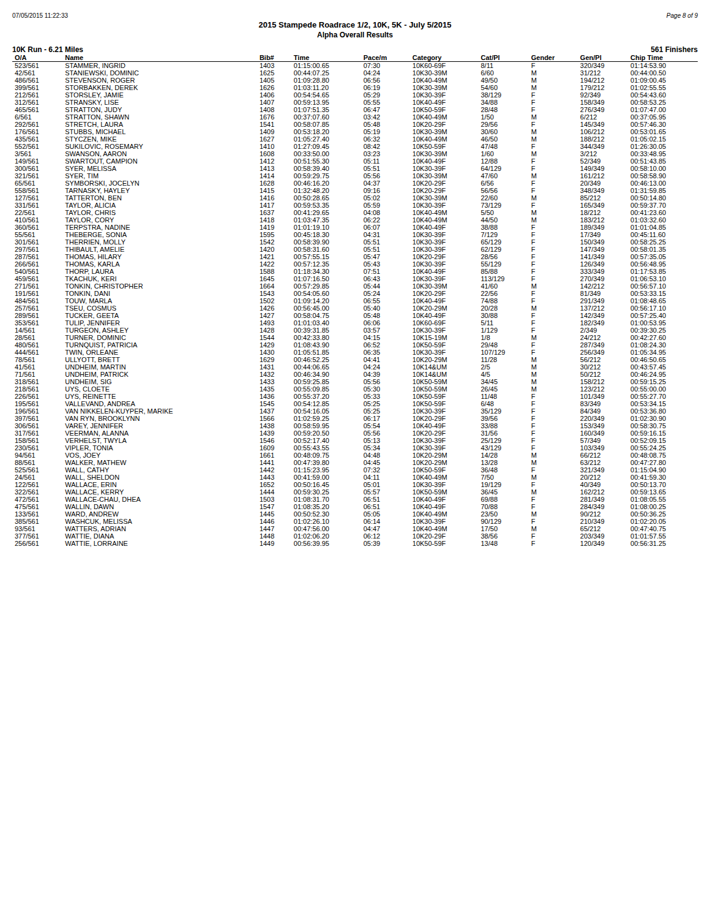07/05/2015 11:22:33 Page 8 of 9
2015 Stampede Roadrace 1/2, 10K, 5K - July 5/2015
Alpha Overall Results
10K Run - 6.21 Miles 561 Finishers
| O/A | Name | Bib# | Time | Pace/m | Category | Cat/Pl | Gender | Gen/Pl | Chip Time |
| --- | --- | --- | --- | --- | --- | --- | --- | --- | --- |
| 523/561 | STAMMER, INGRID | 1403 | 01:15:00.65 | 07:30 | 10K60-69F | 8/11 | F | 320/349 | 01:14:53.90 |
| 42/561 | STANIEWSKI, DOMINIC | 1625 | 00:44:07.25 | 04:24 | 10K30-39M | 6/60 | M | 31/212 | 00:44:00.50 |
| 486/561 | STEVENSON, ROGER | 1405 | 01:09:28.80 | 06:56 | 10K40-49M | 49/50 | M | 194/212 | 01:09:00.45 |
| 399/561 | STORBAKKEN, DEREK | 1626 | 01:03:11.20 | 06:19 | 10K30-39M | 54/60 | M | 179/212 | 01:02:55.55 |
| 212/561 | STORSLEY, JAMIE | 1406 | 00:54:54.65 | 05:29 | 10K30-39F | 38/129 | F | 92/349 | 00:54:43.60 |
| 312/561 | STRANSKY, LISE | 1407 | 00:59:13.95 | 05:55 | 10K40-49F | 34/88 | F | 158/349 | 00:58:53.25 |
| 465/561 | STRATTON, JUDY | 1408 | 01:07:51.35 | 06:47 | 10K50-59F | 28/48 | F | 276/349 | 01:07:47.00 |
| 6/561 | STRATTON, SHAWN | 1676 | 00:37:07.60 | 03:42 | 10K40-49M | 1/50 | M | 6/212 | 00:37:05.95 |
| 292/561 | STRETCH, LAURA | 1541 | 00:58:07.85 | 05:48 | 10K20-29F | 29/56 | F | 145/349 | 00:57:46.30 |
| 176/561 | STUBBS, MICHAEL | 1409 | 00:53:18.20 | 05:19 | 10K30-39M | 30/60 | M | 106/212 | 00:53:01.65 |
| 435/561 | STYCZEN, MIKE | 1627 | 01:05:27.40 | 06:32 | 10K40-49M | 46/50 | M | 188/212 | 01:05:02.15 |
| 552/561 | SUKILOVIC, ROSEMARY | 1410 | 01:27:09.45 | 08:42 | 10K50-59F | 47/48 | F | 344/349 | 01:26:30.05 |
| 3/561 | SWANSON, AARON | 1608 | 00:33:50.00 | 03:23 | 10K30-39M | 1/60 | M | 3/212 | 00:33:48.95 |
| 149/561 | SWARTOUT, CAMPION | 1412 | 00:51:55.30 | 05:11 | 10K40-49F | 12/88 | F | 52/349 | 00:51:43.85 |
| 300/561 | SYER, MELISSA | 1413 | 00:58:39.40 | 05:51 | 10K30-39F | 64/129 | F | 149/349 | 00:58:10.00 |
| 321/561 | SYER, TIM | 1414 | 00:59:29.75 | 05:56 | 10K30-39M | 47/60 | M | 161/212 | 00:58:58.90 |
| 65/561 | SYMBORSKI, JOCELYN | 1628 | 00:46:16.20 | 04:37 | 10K20-29F | 6/56 | F | 20/349 | 00:46:13.00 |
| 558/561 | TARNASKY, HAYLEY | 1415 | 01:32:48.20 | 09:16 | 10K20-29F | 56/56 | F | 348/349 | 01:31:59.85 |
| 127/561 | TATTERTON, BEN | 1416 | 00:50:28.65 | 05:02 | 10K30-39M | 22/60 | M | 85/212 | 00:50:14.80 |
| 331/561 | TAYLOR, ALICIA | 1417 | 00:59:53.35 | 05:59 | 10K30-39F | 73/129 | F | 165/349 | 00:59:37.70 |
| 22/561 | TAYLOR, CHRIS | 1637 | 00:41:29.65 | 04:08 | 10K40-49M | 5/50 | M | 18/212 | 00:41:23.60 |
| 410/561 | TAYLOR, CORY | 1418 | 01:03:47.35 | 06:22 | 10K40-49M | 44/50 | M | 183/212 | 01:03:32.60 |
| 360/561 | TERPSTRA, NADINE | 1419 | 01:01:19.10 | 06:07 | 10K40-49F | 38/88 | F | 189/349 | 01:01:04.85 |
| 55/561 | THEBERGE, SONIA | 1595 | 00:45:18.30 | 04:31 | 10K30-39F | 7/129 | F | 17/349 | 00:45:11.60 |
| 301/561 | THERRIEN, MOLLY | 1542 | 00:58:39.90 | 05:51 | 10K30-39F | 65/129 | F | 150/349 | 00:58:25.25 |
| 297/561 | THIBAULT, AMELIE | 1420 | 00:58:31.60 | 05:51 | 10K30-39F | 62/129 | F | 147/349 | 00:58:01.35 |
| 287/561 | THOMAS, HILARY | 1421 | 00:57:55.15 | 05:47 | 10K20-29F | 28/56 | F | 141/349 | 00:57:35.05 |
| 266/561 | THOMAS, KARLA | 1422 | 00:57:12.35 | 05:43 | 10K30-39F | 55/129 | F | 126/349 | 00:56:48.95 |
| 540/561 | THORP, LAURA | 1588 | 01:18:34.30 | 07:51 | 10K40-49F | 85/88 | F | 333/349 | 01:17:53.85 |
| 459/561 | TKACHUK, KERI | 1645 | 01:07:16.50 | 06:43 | 10K30-39F | 113/129 | F | 270/349 | 01:06:53.10 |
| 271/561 | TONKIN, CHRISTOPHER | 1664 | 00:57:29.85 | 05:44 | 10K30-39M | 41/60 | M | 142/212 | 00:56:57.10 |
| 191/561 | TONKIN, DANI | 1543 | 00:54:05.60 | 05:24 | 10K20-29F | 22/56 | F | 81/349 | 00:53:33.15 |
| 484/561 | TOUW, MARLA | 1502 | 01:09:14.20 | 06:55 | 10K40-49F | 74/88 | F | 291/349 | 01:08:48.65 |
| 257/561 | TSEU, COSMUS | 1426 | 00:56:45.00 | 05:40 | 10K20-29M | 20/28 | M | 137/212 | 00:56:17.10 |
| 289/561 | TUCKER, GEETA | 1427 | 00:58:04.75 | 05:48 | 10K40-49F | 30/88 | F | 142/349 | 00:57:25.40 |
| 353/561 | TULIP, JENNIFER | 1493 | 01:01:03.40 | 06:06 | 10K60-69F | 5/11 | F | 182/349 | 01:00:53.95 |
| 14/561 | TURGEON, ASHLEY | 1428 | 00:39:31.85 | 03:57 | 10K30-39F | 1/129 | F | 2/349 | 00:39:30.25 |
| 28/561 | TURNER, DOMINIC | 1544 | 00:42:33.80 | 04:15 | 10K15-19M | 1/8 | M | 24/212 | 00:42:27.60 |
| 480/561 | TURNQUIST, PATRICIA | 1429 | 01:08:43.90 | 06:52 | 10K50-59F | 29/48 | F | 287/349 | 01:08:24.30 |
| 444/561 | TWIN, ORLEANE | 1430 | 01:05:51.85 | 06:35 | 10K30-39F | 107/129 | F | 256/349 | 01:05:34.95 |
| 78/561 | ULLYOTT, BRETT | 1629 | 00:46:52.25 | 04:41 | 10K20-29M | 11/28 | M | 56/212 | 00:46:50.65 |
| 41/561 | UNDHEIM, MARTIN | 1431 | 00:44:06.65 | 04:24 | 10K14&UM | 2/5 | M | 30/212 | 00:43:57.45 |
| 71/561 | UNDHEIM, PATRICK | 1432 | 00:46:34.90 | 04:39 | 10K14&UM | 4/5 | M | 50/212 | 00:46:24.95 |
| 318/561 | UNDHEIM, SIG | 1433 | 00:59:25.85 | 05:56 | 10K50-59M | 34/45 | M | 158/212 | 00:59:15.25 |
| 218/561 | UYS, CLOETE | 1435 | 00:55:09.85 | 05:30 | 10K50-59M | 26/45 | M | 123/212 | 00:55:00.00 |
| 226/561 | UYS, REINETTE | 1436 | 00:55:37.20 | 05:33 | 10K50-59F | 11/48 | F | 101/349 | 00:55:27.70 |
| 195/561 | VALLEVAND, ANDREA | 1545 | 00:54:12.85 | 05:25 | 10K50-59F | 6/48 | F | 83/349 | 00:53:34.15 |
| 196/561 | VAN NIKKELEN-KUYPER, MARIKE | 1437 | 00:54:16.05 | 05:25 | 10K30-39F | 35/129 | F | 84/349 | 00:53:36.80 |
| 397/561 | VAN RYN, BROOKLYNN | 1566 | 01:02:59.25 | 06:17 | 10K20-29F | 39/56 | F | 220/349 | 01:02:30.90 |
| 306/561 | VAREY, JENNIFER | 1438 | 00:58:59.95 | 05:54 | 10K40-49F | 33/88 | F | 153/349 | 00:58:30.75 |
| 317/561 | VEERMAN, ALANNA | 1439 | 00:59:20.50 | 05:56 | 10K20-29F | 31/56 | F | 160/349 | 00:59:16.15 |
| 158/561 | VERHELST, TWYLA | 1546 | 00:52:17.40 | 05:13 | 10K30-39F | 25/129 | F | 57/349 | 00:52:09.15 |
| 230/561 | VIPLER, TONIA | 1609 | 00:55:43.55 | 05:34 | 10K30-39F | 43/129 | F | 103/349 | 00:55:24.25 |
| 94/561 | VOS, JOEY | 1661 | 00:48:09.75 | 04:48 | 10K20-29M | 14/28 | M | 66/212 | 00:48:08.75 |
| 88/561 | WALKER, MATHEW | 1441 | 00:47:39.80 | 04:45 | 10K20-29M | 13/28 | M | 63/212 | 00:47:27.80 |
| 525/561 | WALL, CATHY | 1442 | 01:15:23.95 | 07:32 | 10K50-59F | 36/48 | F | 321/349 | 01:15:04.90 |
| 24/561 | WALL, SHELDON | 1443 | 00:41:59.00 | 04:11 | 10K40-49M | 7/50 | M | 20/212 | 00:41:59.30 |
| 122/561 | WALLACE, ERIN | 1652 | 00:50:16.45 | 05:01 | 10K30-39F | 19/129 | F | 40/349 | 00:50:13.70 |
| 322/561 | WALLACE, KERRY | 1444 | 00:59:30.25 | 05:57 | 10K50-59M | 36/45 | M | 162/212 | 00:59:13.65 |
| 472/561 | WALLACE-CHAU, DHEA | 1503 | 01:08:31.70 | 06:51 | 10K40-49F | 69/88 | F | 281/349 | 01:08:05.55 |
| 475/561 | WALLIN, DAWN | 1547 | 01:08:35.20 | 06:51 | 10K40-49F | 70/88 | F | 284/349 | 01:08:00.25 |
| 133/561 | WARD, ANDREW | 1445 | 00:50:52.30 | 05:05 | 10K40-49M | 23/50 | M | 90/212 | 00:50:36.25 |
| 385/561 | WASHCUK, MELISSA | 1446 | 01:02:26.10 | 06:14 | 10K30-39F | 90/129 | F | 210/349 | 01:02:20.05 |
| 93/561 | WATTERS, ADRIAN | 1447 | 00:47:56.00 | 04:47 | 10K40-49M | 17/50 | M | 65/212 | 00:47:40.75 |
| 377/561 | WATTIE, DIANA | 1448 | 01:02:06.20 | 06:12 | 10K20-29F | 38/56 | F | 203/349 | 01:01:57.55 |
| 256/561 | WATTIE, LORRAINE | 1449 | 00:56:39.95 | 05:39 | 10K50-59F | 13/48 | F | 120/349 | 00:56:31.25 |